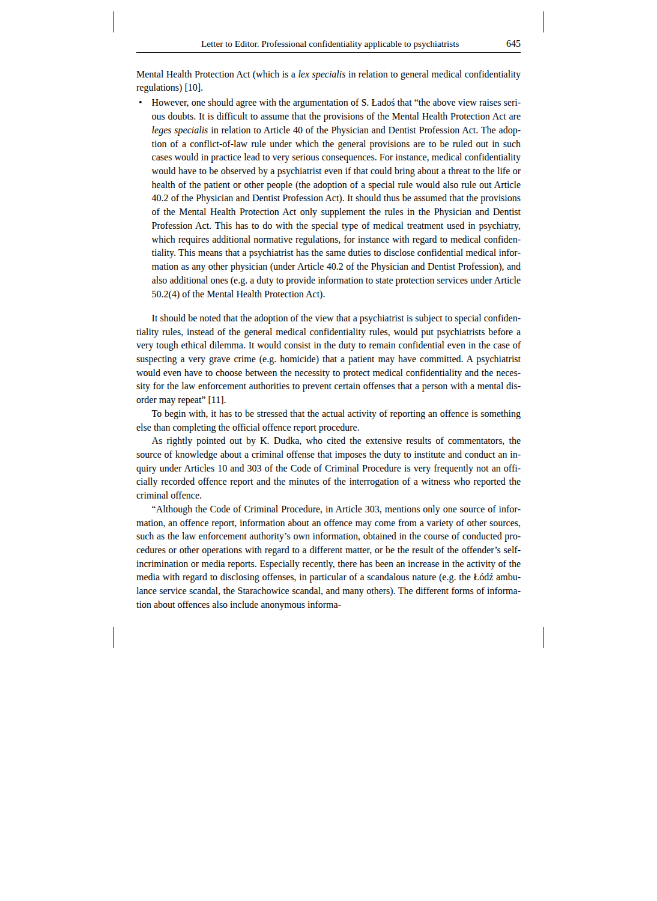Letter to Editor. Professional confidentiality applicable to psychiatrists 645
Mental Health Protection Act (which is a lex specialis in relation to general medical confidentiality regulations) [10].
However, one should agree with the argumentation of S. Ładoś that “the above view raises serious doubts. It is difficult to assume that the provisions of the Mental Health Protection Act are leges specialis in relation to Article 40 of the Physician and Dentist Profession Act. The adoption of a conflict-of-law rule under which the general provisions are to be ruled out in such cases would in practice lead to very serious consequences. For instance, medical confidentiality would have to be observed by a psychiatrist even if that could bring about a threat to the life or health of the patient or other people (the adoption of a special rule would also rule out Article 40.2 of the Physician and Dentist Profession Act). It should thus be assumed that the provisions of the Mental Health Protection Act only supplement the rules in the Physician and Dentist Profession Act. This has to do with the special type of medical treatment used in psychiatry, which requires additional normative regulations, for instance with regard to medical confidentiality. This means that a psychiatrist has the same duties to disclose confidential medical information as any other physician (under Article 40.2 of the Physician and Dentist Profession), and also additional ones (e.g. a duty to provide information to state protection services under Article 50.2(4) of the Mental Health Protection Act).
It should be noted that the adoption of the view that a psychiatrist is subject to special confidentiality rules, instead of the general medical confidentiality rules, would put psychiatrists before a very tough ethical dilemma. It would consist in the duty to remain confidential even in the case of suspecting a very grave crime (e.g. homicide) that a patient may have committed. A psychiatrist would even have to choose between the necessity to protect medical confidentiality and the necessity for the law enforcement authorities to prevent certain offenses that a person with a mental disorder may repeat” [11].
To begin with, it has to be stressed that the actual activity of reporting an offence is something else than completing the official offence report procedure.
As rightly pointed out by K. Dudka, who cited the extensive results of commentators, the source of knowledge about a criminal offense that imposes the duty to institute and conduct an inquiry under Articles 10 and 303 of the Code of Criminal Procedure is very frequently not an officially recorded offence report and the minutes of the interrogation of a witness who reported the criminal offence.
“Although the Code of Criminal Procedure, in Article 303, mentions only one source of information, an offence report, information about an offence may come from a variety of other sources, such as the law enforcement authority’s own information, obtained in the course of conducted procedures or other operations with regard to a different matter, or be the result of the offender’s self-incrimination or media reports. Especially recently, there has been an increase in the activity of the media with regard to disclosing offenses, in particular of a scandalous nature (e.g. the Łódź ambulance service scandal, the Starachowice scandal, and many others). The different forms of information about offences also include anonymous informa-